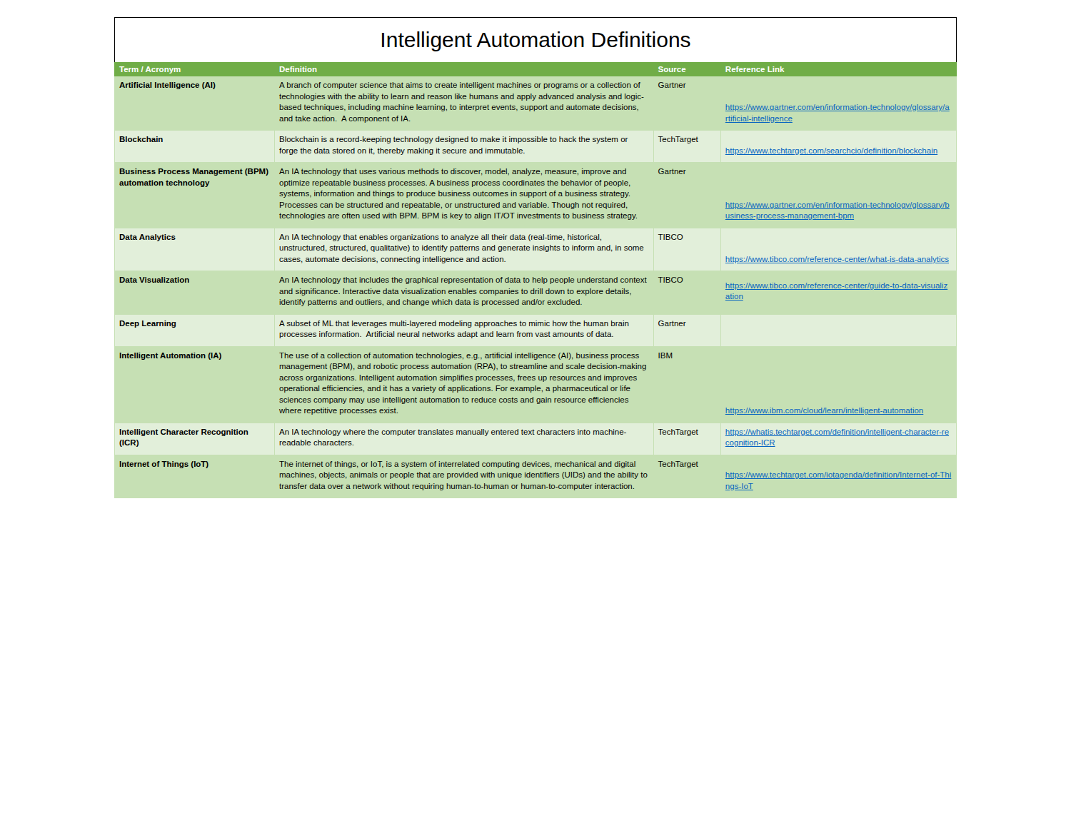Intelligent Automation Definitions
| Term / Acronym | Definition | Source | Reference Link |
| --- | --- | --- | --- |
| Artificial Intelligence (AI) | A branch of computer science that aims to create intelligent machines or programs or a collection of technologies with the ability to learn and reason like humans and apply advanced analysis and logic-based techniques, including machine learning, to interpret events, support and automate decisions, and take action. A component of IA. | Gartner | https://www.gartner.com/en/information-technology/glossary/artificial-intelligence |
| Blockchain | Blockchain is a record-keeping technology designed to make it impossible to hack the system or forge the data stored on it, thereby making it secure and immutable. | TechTarget | https://www.techtarget.com/searchcio/definition/blockchain |
| Business Process Management (BPM) automation technology | An IA technology that uses various methods to discover, model, analyze, measure, improve and optimize repeatable business processes. A business process coordinates the behavior of people, systems, information and things to produce business outcomes in support of a business strategy. Processes can be structured and repeatable, or unstructured and variable. Though not required, technologies are often used with BPM. BPM is key to align IT/OT investments to business strategy. | Gartner | https://www.gartner.com/en/information-technology/glossary/business-process-management-bpm |
| Data Analytics | An IA technology that enables organizations to analyze all their data (real-time, historical, unstructured, structured, qualitative) to identify patterns and generate insights to inform and, in some cases, automate decisions, connecting intelligence and action. | TIBCO | https://www.tibco.com/reference-center/what-is-data-analytics |
| Data Visualization | An IA technology that includes the graphical representation of data to help people understand context and significance. Interactive data visualization enables companies to drill down to explore details, identify patterns and outliers, and change which data is processed and/or excluded. | TIBCO | https://www.tibco.com/reference-center/guide-to-data-visualization |
| Deep Learning | A subset of ML that leverages multi-layered modeling approaches to mimic how the human brain processes information. Artificial neural networks adapt and learn from vast amounts of data. | Gartner | |
| Intelligent Automation (IA) | The use of a collection of automation technologies, e.g., artificial intelligence (AI), business process management (BPM), and robotic process automation (RPA), to streamline and scale decision-making across organizations. Intelligent automation simplifies processes, frees up resources and improves operational efficiencies, and it has a variety of applications. For example, a pharmaceutical or life sciences company may use intelligent automation to reduce costs and gain resource efficiencies where repetitive processes exist. | IBM | https://www.ibm.com/cloud/learn/intelligent-automation |
| Intelligent Character Recognition (ICR) | An IA technology where the computer translates manually entered text characters into machine-readable characters. | TechTarget | https://whatis.techtarget.com/definition/intelligent-character-recognition-ICR |
| Internet of Things (IoT) | The internet of things, or IoT, is a system of interrelated computing devices, mechanical and digital machines, objects, animals or people that are provided with unique identifiers (UIDs) and the ability to transfer data over a network without requiring human-to-human or human-to-computer interaction. | TechTarget | https://www.techtarget.com/iotagenda/definition/Internet-of-Things-IoT |